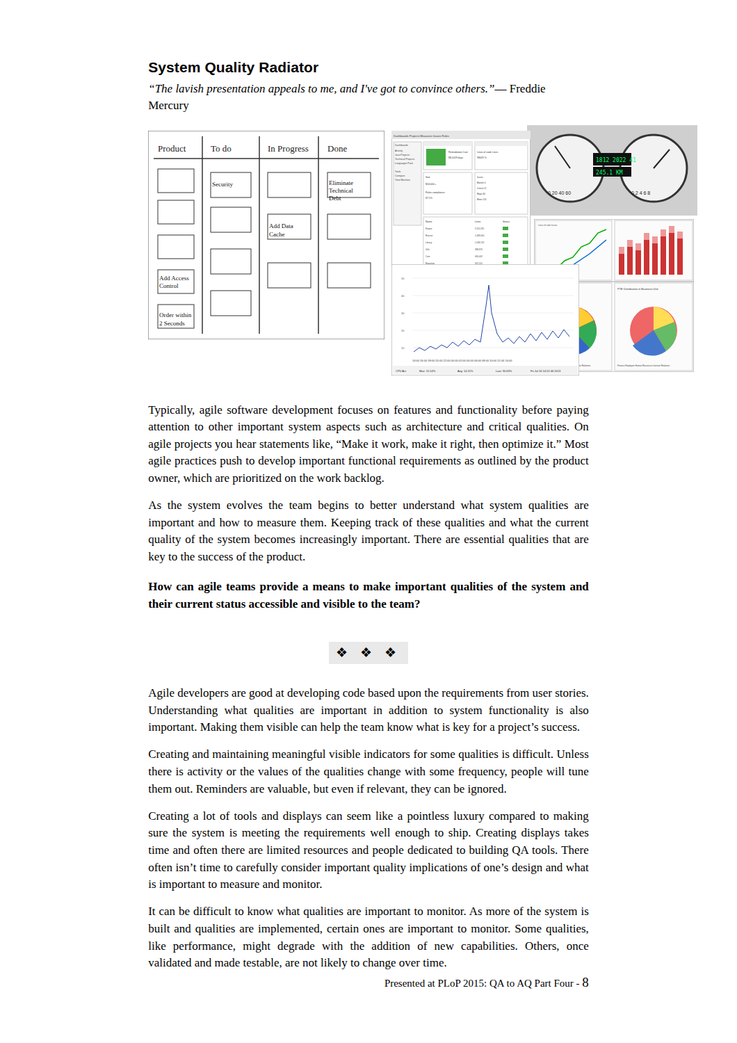System Quality Radiator
“The lavish presentation appeals to me, and I've got to convince others.”— Freddie Mercury
Typically, agile software development focuses on features and functionality before paying attention to other important system aspects such as architecture and critical qualities. On agile projects you hear statements like, “Make it work, make it right, then optimize it.” Most agile practices push to develop important functional requirements as outlined by the product owner, which are prioritized on the work backlog.
As the system evolves the team begins to better understand what system qualities are important and how to measure them. Keeping track of these qualities and what the current quality of the system becomes increasingly important. There are essential qualities that are key to the success of the product.
How can agile teams provide a means to make important qualities of the system and their current status accessible and visible to the team?
❖ ❖ ❖
Agile developers are good at developing code based upon the requirements from user stories. Understanding what qualities are important in addition to system functionality is also important. Making them visible can help the team know what is key for a project’s success.
Creating and maintaining meaningful visible indicators for some qualities is difficult. Unless there is activity or the values of the qualities change with some frequency, people will tune them out. Reminders are valuable, but even if relevant, they can be ignored.
Creating a lot of tools and displays can seem like a pointless luxury compared to making sure the system is meeting the requirements well enough to ship. Creating displays takes time and often there are limited resources and people dedicated to building QA tools. There often isn’t time to carefully consider important quality implications of one’s design and what is important to measure and monitor.
It can be difficult to know what qualities are important to monitor. As more of the system is built and qualities are implemented, certain ones are important to monitor. Some qualities, like performance, might degrade with the addition of new capabilities. Others, once validated and made testable, are not likely to change over time.
Presented at PLoP 2015: QA to AQ Part Four - 8